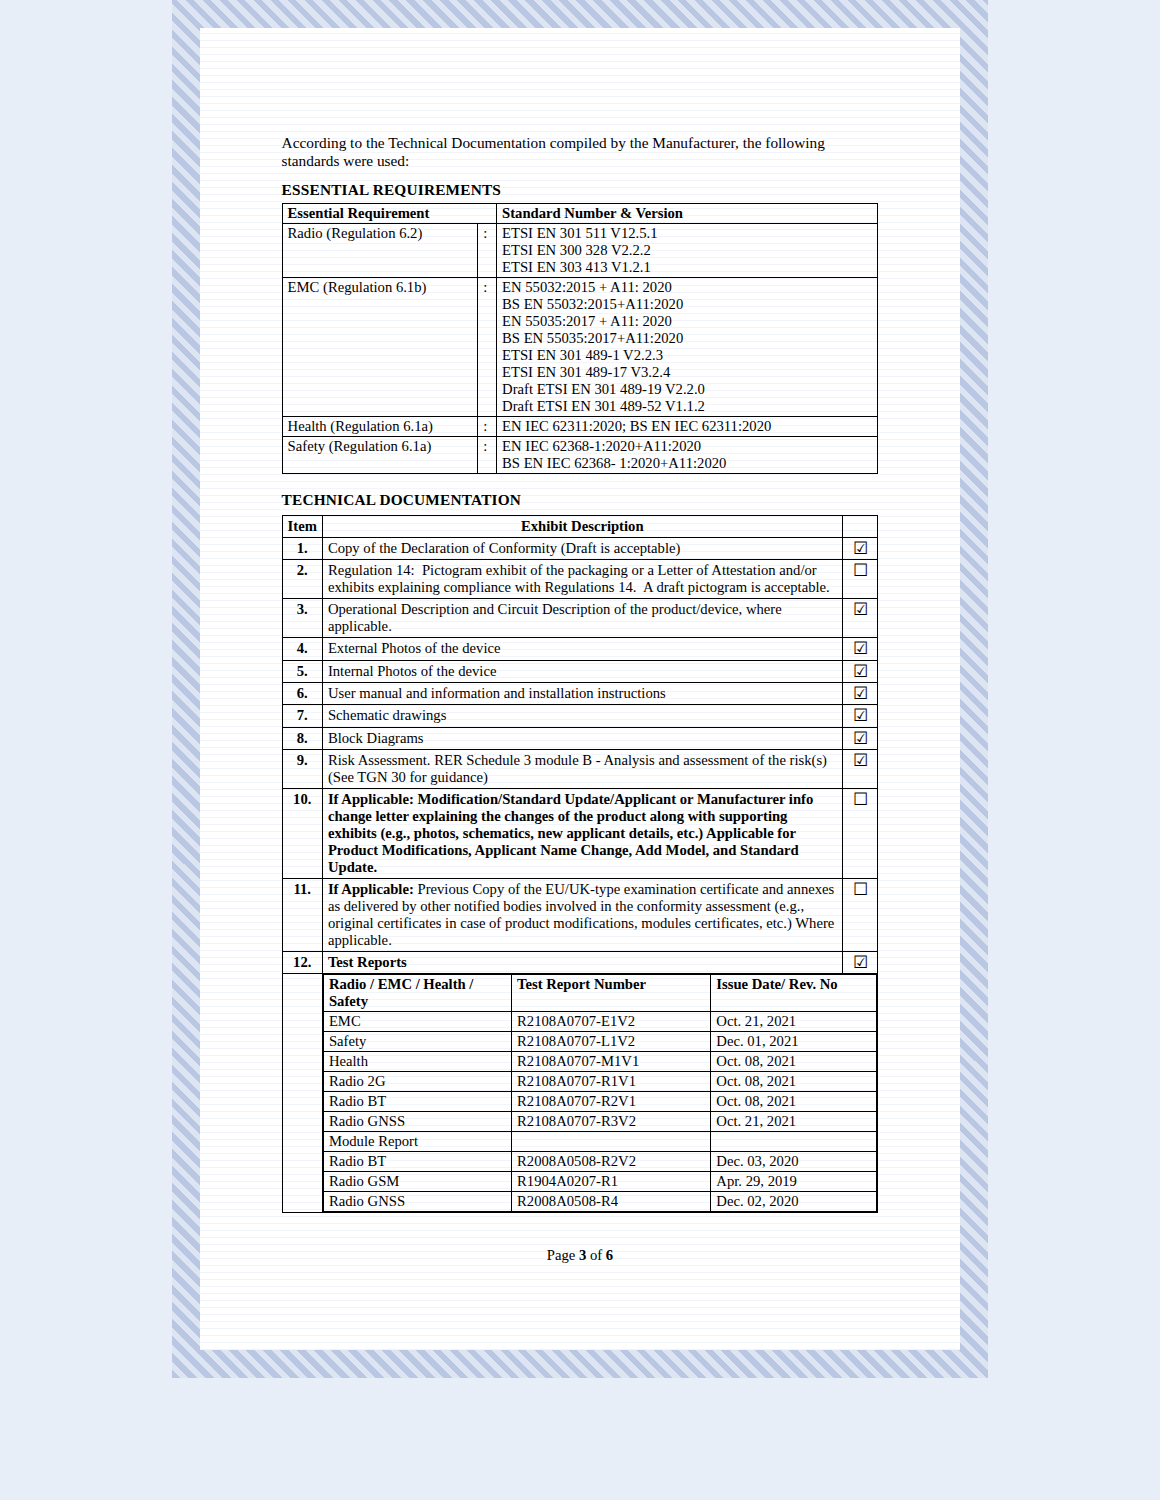According to the Technical Documentation compiled by the Manufacturer, the following standards were used:
ESSENTIAL REQUIREMENTS
| Essential Requirement | Standard Number & Version |
| --- | --- |
| Radio (Regulation 6.2) | : | ETSI EN 301 511 V12.5.1 ETSI EN 300 328 V2.2.2 ETSI EN 303 413 V1.2.1 |
| EMC (Regulation 6.1b) | : | EN 55032:2015 + A11: 2020 BS EN 55032:2015+A11:2020 EN 55035:2017 + A11: 2020 BS EN 55035:2017+A11:2020 ETSI EN 301 489-1 V2.2.3 ETSI EN 301 489-17 V3.2.4 Draft ETSI EN 301 489-19 V2.2.0 Draft ETSI EN 301 489-52 V1.1.2 |
| Health (Regulation 6.1a) | : | EN IEC 62311:2020; BS EN IEC 62311:2020 |
| Safety (Regulation 6.1a) | : | EN IEC 62368-1:2020+A11:2020 BS EN IEC 62368- 1:2020+A11:2020 |
TECHNICAL DOCUMENTATION
| Item | Exhibit Description | |
| --- | --- | --- |
| 1. | Copy of the Declaration of Conformity (Draft is acceptable) | ☑ |
| 2. | Regulation 14: Pictogram exhibit of the packaging or a Letter of Attestation and/or exhibits explaining compliance with Regulations 14. A draft pictogram is acceptable. | ☐ |
| 3. | Operational Description and Circuit Description of the product/device, where applicable. | ☑ |
| 4. | External Photos of the device | ☑ |
| 5. | Internal Photos of the device | ☑ |
| 6. | User manual and information and installation instructions | ☑ |
| 7. | Schematic drawings | ☑ |
| 8. | Block Diagrams | ☑ |
| 9. | Risk Assessment. RER Schedule 3 module B - Analysis and assessment of the risk(s) (See TGN 30 for guidance) | ☑ |
| 10. | If Applicable: Modification/Standard Update/Applicant or Manufacturer info change letter explaining the changes of the product along with supporting exhibits (e.g., photos, schematics, new applicant details, etc.) Applicable for Product Modifications, Applicant Name Change, Add Model, and Standard Update. | ☐ |
| 11. | If Applicable: Previous Copy of the EU/UK-type examination certificate and annexes as delivered by other notified bodies involved in the conformity assessment (e.g., original certificates in case of product modifications, modules certificates, etc.) Where applicable. | ☐ |
| 12. | Test Reports | ☑ |
| | / Radio / EMC / Health / Safety / Test Report Number / Issue Date/ Rev. No / / --- / --- / --- / / EMC / R2108A0707-E1V2 / Oct. 21, 2021 / / Safety / R2108A0707-L1V2 / Dec. 01, 2021 / / Health / R2108A0707-M1V1 / Oct. 08, 2021 / / Radio 2G / R2108A0707-R1V1 / Oct. 08, 2021 / / Radio BT / R2108A0707-R2V1 / Oct. 08, 2021 / / Radio GNSS / R2108A0707-R3V2 / Oct. 21, 2021 / / Module Report / / / / Radio BT / R2008A0508-R2V2 / Dec. 03, 2020 / / Radio GSM / R1904A0207-R1 / Apr. 29, 2019 / / Radio GNSS / R2008A0508-R4 / Dec. 02, 2020 / |
Page 3 of 6